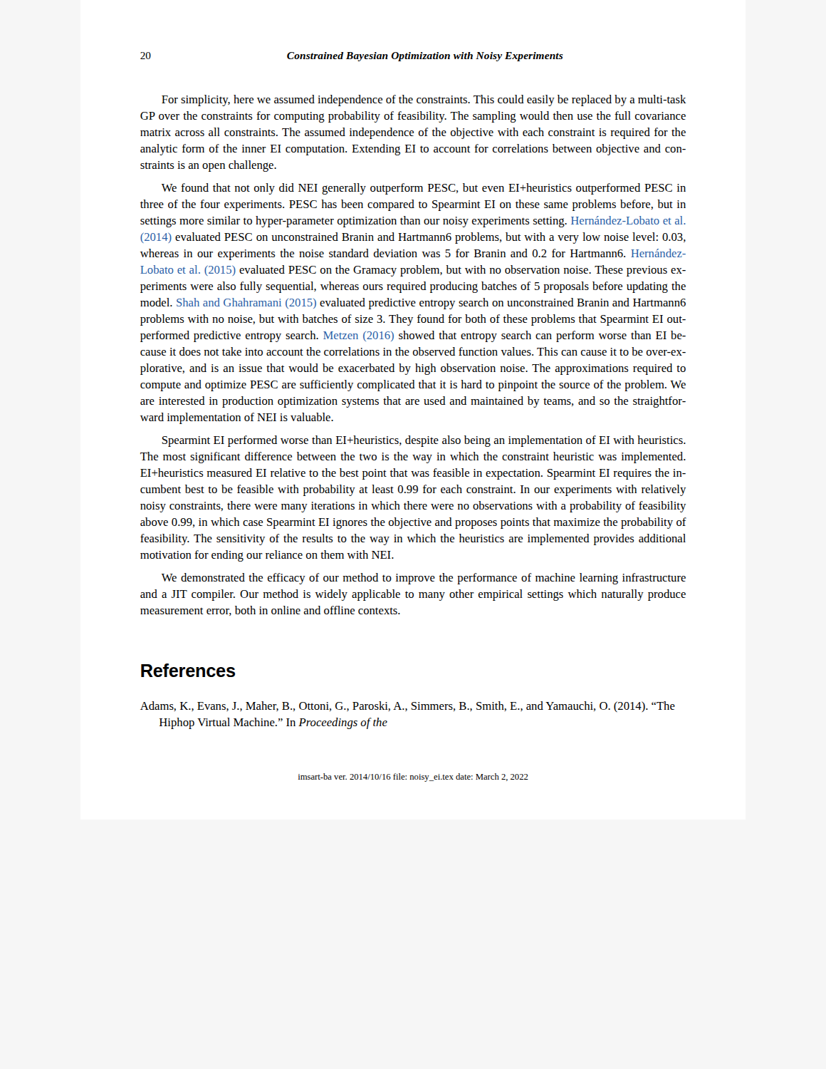20 Constrained Bayesian Optimization with Noisy Experiments
For simplicity, here we assumed independence of the constraints. This could easily be replaced by a multi-task GP over the constraints for computing probability of feasibility. The sampling would then use the full covariance matrix across all constraints. The assumed independence of the objective with each constraint is required for the analytic form of the inner EI computation. Extending EI to account for correlations between objective and constraints is an open challenge.
We found that not only did NEI generally outperform PESC, but even EI+heuristics outperformed PESC in three of the four experiments. PESC has been compared to Spearmint EI on these same problems before, but in settings more similar to hyper-parameter optimization than our noisy experiments setting. Hernández-Lobato et al. (2014) evaluated PESC on unconstrained Branin and Hartmann6 problems, but with a very low noise level: 0.03, whereas in our experiments the noise standard deviation was 5 for Branin and 0.2 for Hartmann6. Hernández-Lobato et al. (2015) evaluated PESC on the Gramacy problem, but with no observation noise. These previous experiments were also fully sequential, whereas ours required producing batches of 5 proposals before updating the model. Shah and Ghahramani (2015) evaluated predictive entropy search on unconstrained Branin and Hartmann6 problems with no noise, but with batches of size 3. They found for both of these problems that Spearmint EI outperformed predictive entropy search. Metzen (2016) showed that entropy search can perform worse than EI because it does not take into account the correlations in the observed function values. This can cause it to be over-explorative, and is an issue that would be exacerbated by high observation noise. The approximations required to compute and optimize PESC are sufficiently complicated that it is hard to pinpoint the source of the problem. We are interested in production optimization systems that are used and maintained by teams, and so the straightforward implementation of NEI is valuable.
Spearmint EI performed worse than EI+heuristics, despite also being an implementation of EI with heuristics. The most significant difference between the two is the way in which the constraint heuristic was implemented. EI+heuristics measured EI relative to the best point that was feasible in expectation. Spearmint EI requires the incumbent best to be feasible with probability at least 0.99 for each constraint. In our experiments with relatively noisy constraints, there were many iterations in which there were no observations with a probability of feasibility above 0.99, in which case Spearmint EI ignores the objective and proposes points that maximize the probability of feasibility. The sensitivity of the results to the way in which the heuristics are implemented provides additional motivation for ending our reliance on them with NEI.
We demonstrated the efficacy of our method to improve the performance of machine learning infrastructure and a JIT compiler. Our method is widely applicable to many other empirical settings which naturally produce measurement error, both in online and offline contexts.
References
Adams, K., Evans, J., Maher, B., Ottoni, G., Paroski, A., Simmers, B., Smith, E., and Yamauchi, O. (2014). “The Hiphop Virtual Machine.” In Proceedings of the
imsart-ba ver. 2014/10/16 file: noisy_ei.tex date: March 2, 2022